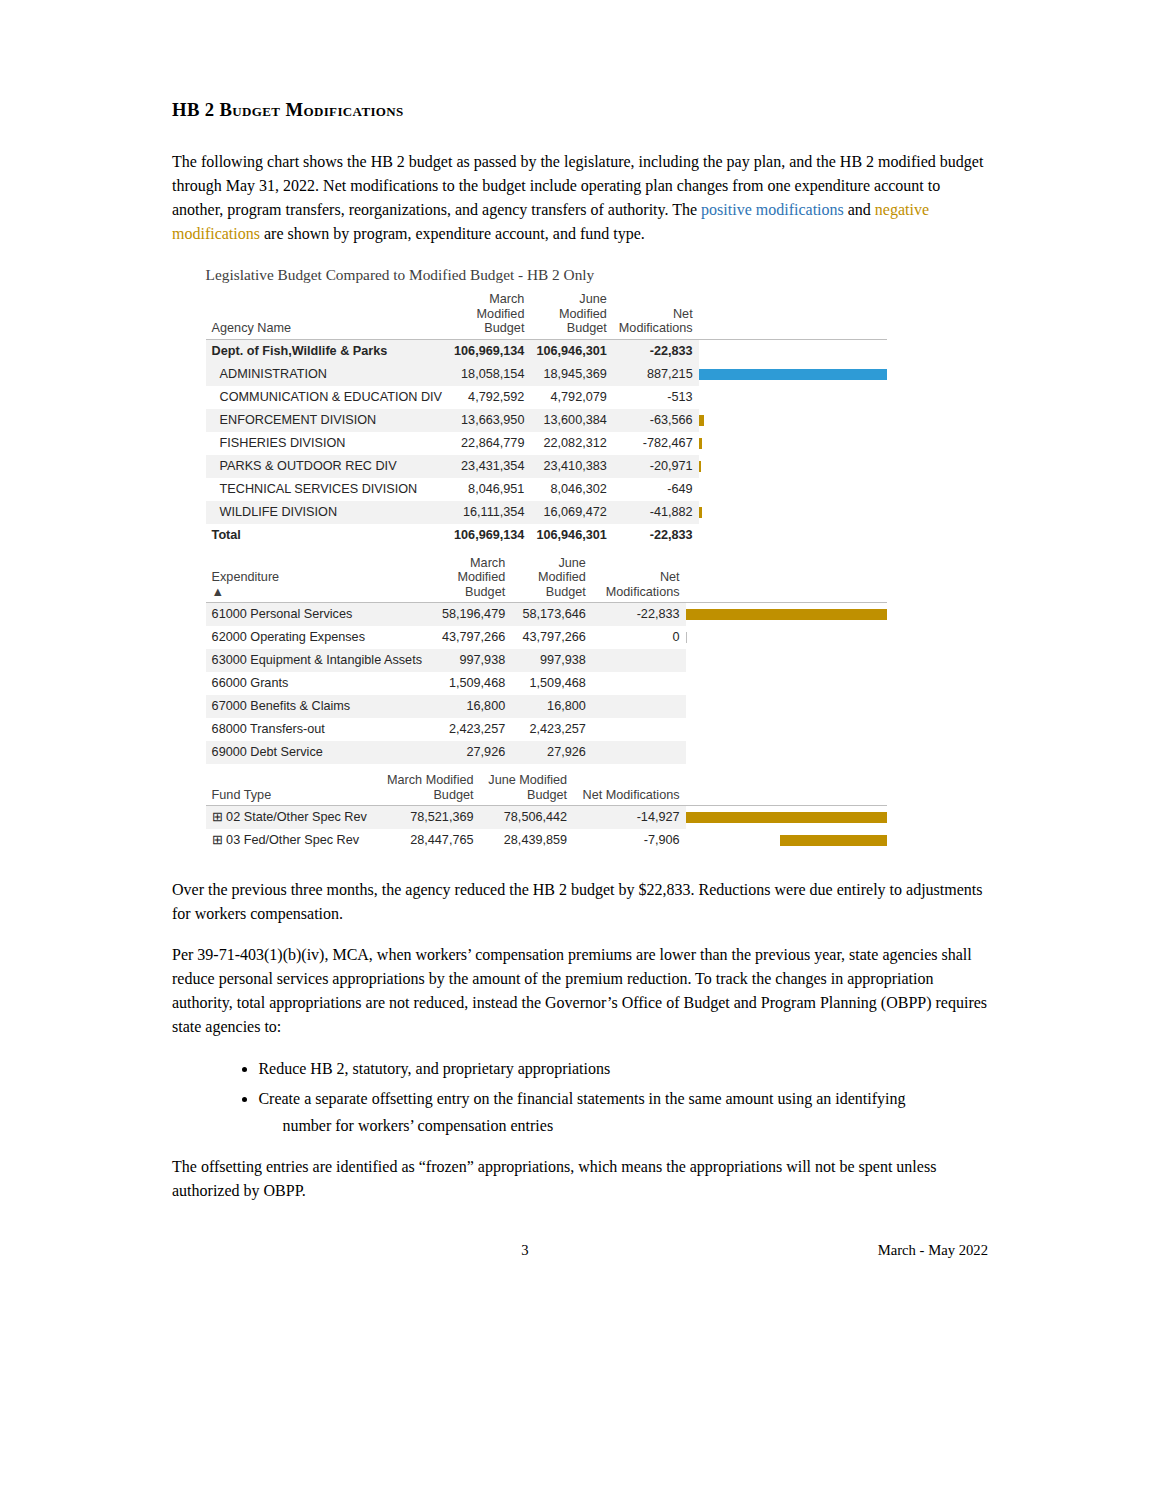HB 2 Budget Modifications
The following chart shows the HB 2 budget as passed by the legislature, including the pay plan, and the HB 2 modified budget through May 31, 2022. Net modifications to the budget include operating plan changes from one expenditure account to another, program transfers, reorganizations, and agency transfers of authority. The positive modifications and negative modifications are shown by program, expenditure account, and fund type.
Legislative Budget Compared to Modified Budget - HB 2 Only
| Agency Name | March Modified Budget | June Modified Budget | Net Modifications | |
| --- | --- | --- | --- | --- |
| Dept. of Fish,Wildlife & Parks | 106,969,134 | 106,946,301 | -22,833 | |
| ADMINISTRATION | 18,058,154 | 18,945,369 | 887,215 | |
| COMMUNICATION & EDUCATION DIV | 4,792,592 | 4,792,079 | -513 | |
| ENFORCEMENT DIVISION | 13,663,950 | 13,600,384 | -63,566 | |
| FISHERIES DIVISION | 22,864,779 | 22,082,312 | -782,467 | |
| PARKS & OUTDOOR REC DIV | 23,431,354 | 23,410,383 | -20,971 | |
| TECHNICAL SERVICES DIVISION | 8,046,951 | 8,046,302 | -649 | |
| WILDLIFE DIVISION | 16,111,354 | 16,069,472 | -41,882 | |
| Total | 106,969,134 | 106,946,301 | -22,833 | |
| Expenditure ▲ | March Modified Budget | June Modified Budget | Net Modifications | |
| --- | --- | --- | --- | --- |
| 61000 Personal Services | 58,196,479 | 58,173,646 | -22,833 | |
| 62000 Operating Expenses | 43,797,266 | 43,797,266 | 0 | |
| 63000 Equipment & Intangible Assets | 997,938 | 997,938 | | |
| 66000 Grants | 1,509,468 | 1,509,468 | | |
| 67000 Benefits & Claims | 16,800 | 16,800 | | |
| 68000 Transfers-out | 2,423,257 | 2,423,257 | | |
| 69000 Debt Service | 27,926 | 27,926 | | |
| Fund Type | March Modified Budget | June Modified Budget | Net Modifications | |
| --- | --- | --- | --- | --- |
| ⊞ 02 State/Other Spec Rev | 78,521,369 | 78,506,442 | -14,927 | |
| ⊞ 03 Fed/Other Spec Rev | 28,447,765 | 28,439,859 | -7,906 | |
Over the previous three months, the agency reduced the HB 2 budget by $22,833. Reductions were due entirely to adjustments for workers compensation.
Per 39-71-403(1)(b)(iv), MCA, when workers’ compensation premiums are lower than the previous year, state agencies shall reduce personal services appropriations by the amount of the premium reduction. To track the changes in appropriation authority, total appropriations are not reduced, instead the Governor’s Office of Budget and Program Planning (OBPP) requires state agencies to:
Reduce HB 2, statutory, and proprietary appropriations
Create a separate offsetting entry on the financial statements in the same amount using an identifying
number for workers’ compensation entries
The offsetting entries are identified as “frozen” appropriations, which means the appropriations will not be spent unless authorized by OBPP.
3 March - May 2022